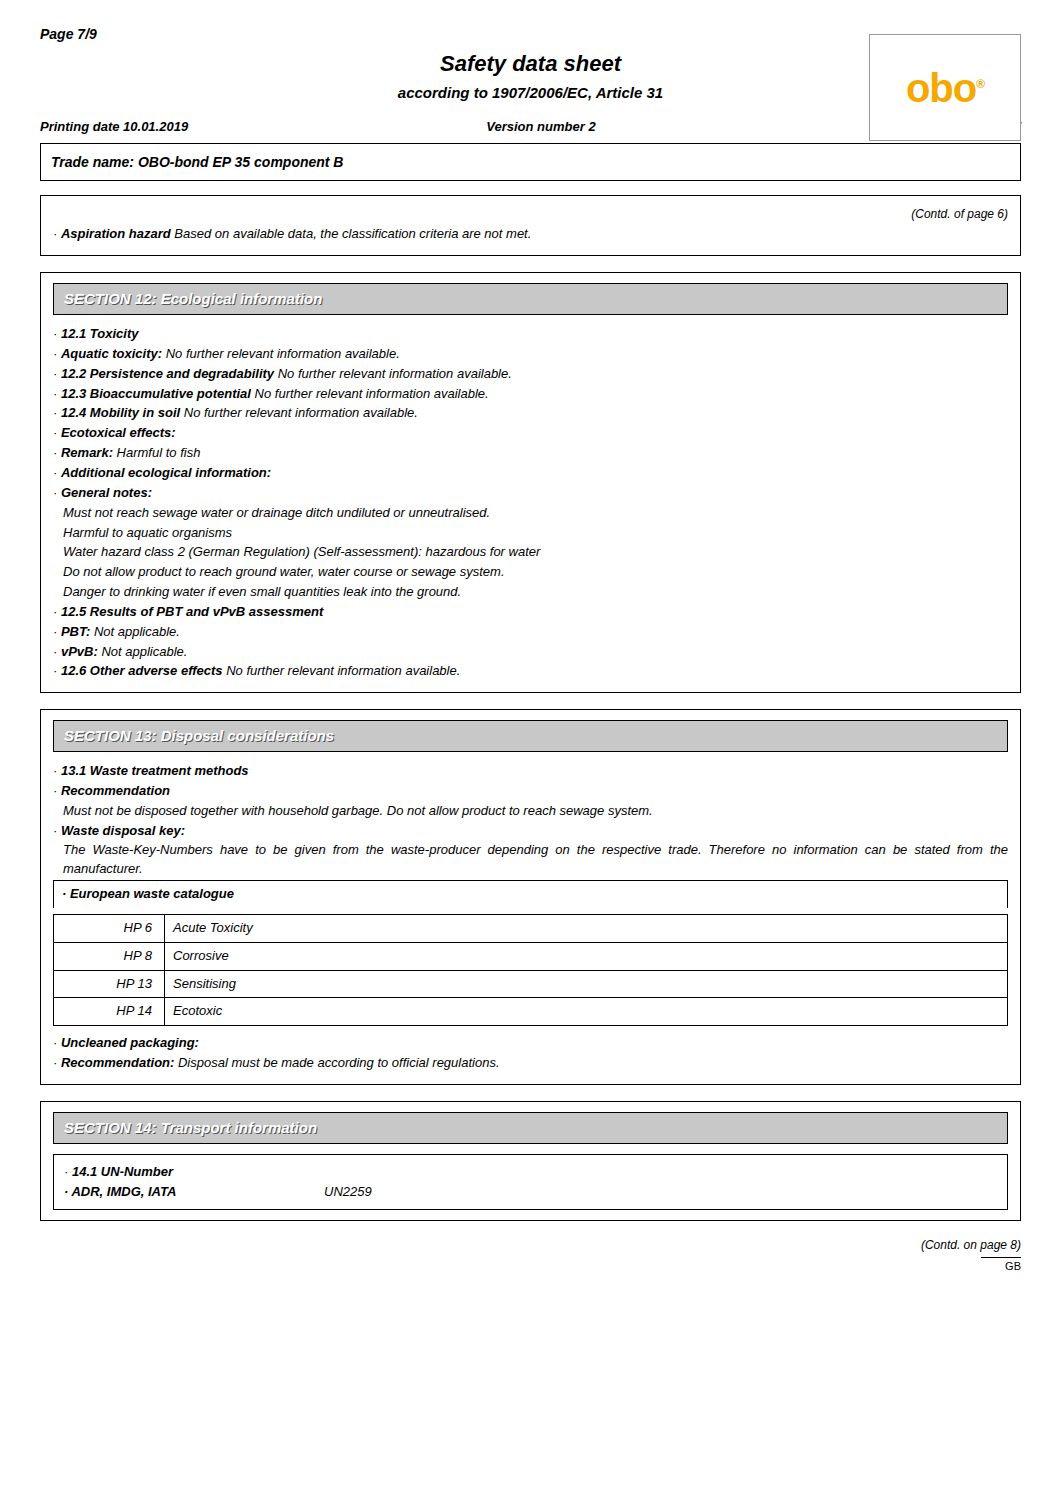Page 7/9
Safety data sheet
according to 1907/2006/EC, Article 31
obo®
Printing date 10.01.2019 Version number 2 Revision: 01.12.2017
Trade name: OBO-bond EP 35 component B
(Contd. of page 6)
Aspiration hazard Based on available data, the classification criteria are not met.
SECTION 12: Ecological information
12.1 Toxicity
Aquatic toxicity: No further relevant information available.
12.2 Persistence and degradability No further relevant information available.
12.3 Bioaccumulative potential No further relevant information available.
12.4 Mobility in soil No further relevant information available.
Ecotoxical effects:
Remark: Harmful to fish
Additional ecological information:
General notes:
Must not reach sewage water or drainage ditch undiluted or unneutralised.
Harmful to aquatic organisms
Water hazard class 2 (German Regulation) (Self-assessment): hazardous for water
Do not allow product to reach ground water, water course or sewage system.
Danger to drinking water if even small quantities leak into the ground.
12.5 Results of PBT and vPvB assessment
PBT: Not applicable.
vPvB: Not applicable.
12.6 Other adverse effects No further relevant information available.
SECTION 13: Disposal considerations
13.1 Waste treatment methods
Recommendation
Must not be disposed together with household garbage. Do not allow product to reach sewage system.
Waste disposal key:
The Waste-Key-Numbers have to be given from the waste-producer depending on the respective trade. Therefore no information can be stated from the manufacturer.
· European waste catalogue
| HP 6 | Acute Toxicity |
| HP 8 | Corrosive |
| HP 13 | Sensitising |
| HP 14 | Ecotoxic |
Uncleaned packaging:
Recommendation: Disposal must be made according to official regulations.
SECTION 14: Transport information
14.1 UN-Number
· ADR, IMDG, IATA UN2259
(Contd. on page 8) GB